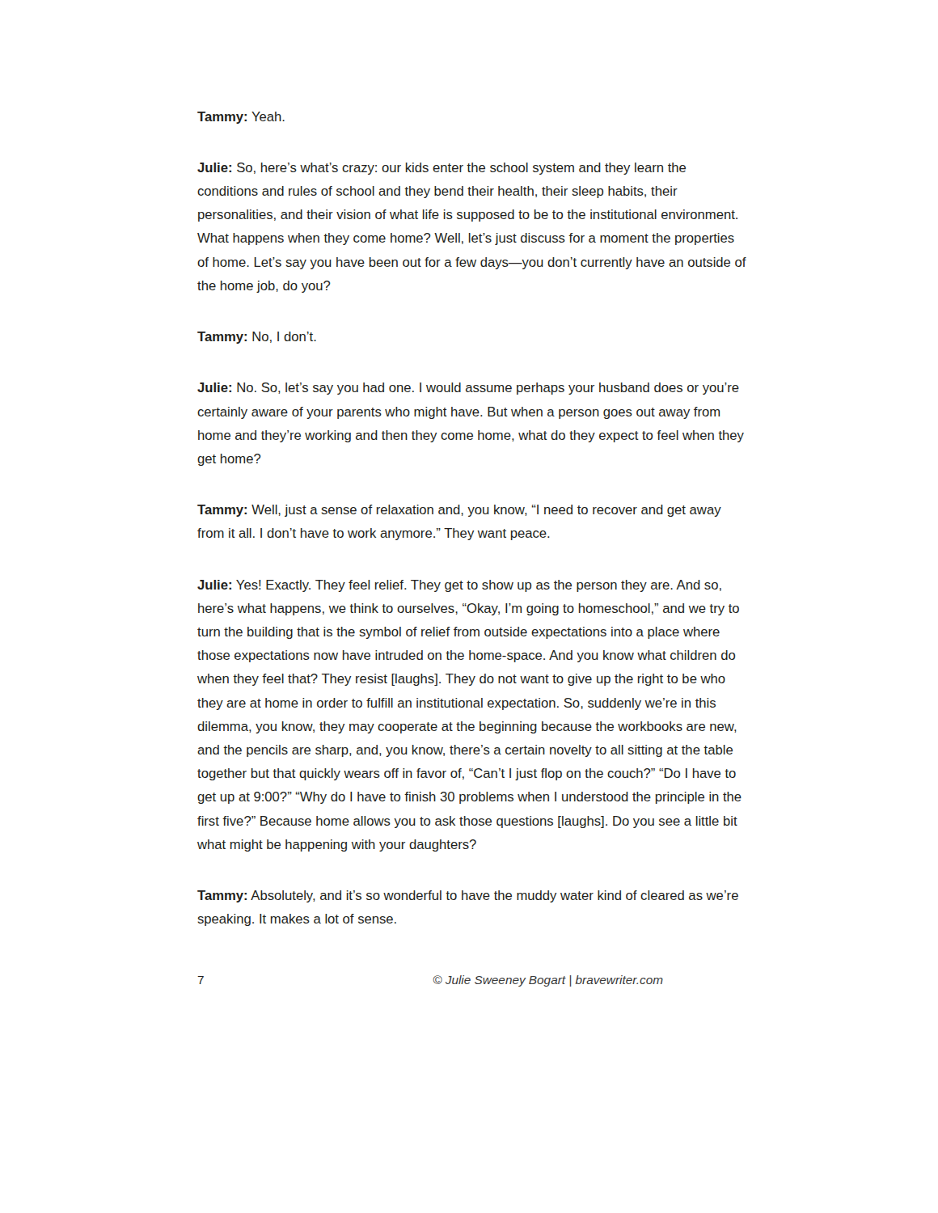Tammy: Yeah.
Julie: So, here’s what’s crazy: our kids enter the school system and they learn the conditions and rules of school and they bend their health, their sleep habits, their personalities, and their vision of what life is supposed to be to the institutional environment. What happens when they come home? Well, let’s just discuss for a moment the properties of home. Let’s say you have been out for a few days—you don’t currently have an outside of the home job, do you?
Tammy: No, I don’t.
Julie: No. So, let’s say you had one. I would assume perhaps your husband does or you’re certainly aware of your parents who might have. But when a person goes out away from home and they’re working and then they come home, what do they expect to feel when they get home?
Tammy: Well, just a sense of relaxation and, you know, “I need to recover and get away from it all. I don’t have to work anymore.” They want peace.
Julie: Yes! Exactly. They feel relief. They get to show up as the person they are. And so, here’s what happens, we think to ourselves, “Okay, I’m going to homeschool,” and we try to turn the building that is the symbol of relief from outside expectations into a place where those expectations now have intruded on the home-space. And you know what children do when they feel that? They resist [laughs]. They do not want to give up the right to be who they are at home in order to fulfill an institutional expectation. So, suddenly we’re in this dilemma, you know, they may cooperate at the beginning because the workbooks are new, and the pencils are sharp, and, you know, there’s a certain novelty to all sitting at the table together but that quickly wears off in favor of, “Can’t I just flop on the couch?” “Do I have to get up at 9:00?” “Why do I have to finish 30 problems when I understood the principle in the first five?” Because home allows you to ask those questions [laughs]. Do you see a little bit what might be happening with your daughters?
Tammy: Absolutely, and it’s so wonderful to have the muddy water kind of cleared as we’re speaking. It makes a lot of sense.
7 © Julie Sweeney Bogart | bravewriter.com